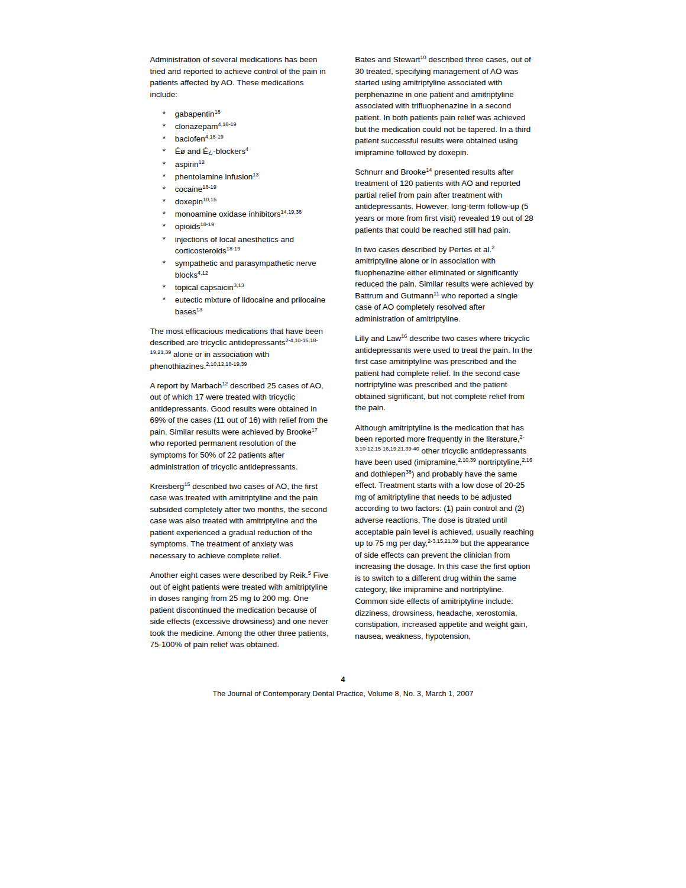Administration of several medications has been tried and reported to achieve control of the pain in patients affected by AO. These medications include:
gabapentin18
clonazepam4,18-19
baclofen4,18-19
Éø and É¿-blockers4
aspirin12
phentolamine infusion13
cocaine18-19
doxepin10,15
monoamine oxidase inhibitors14,19,38
opioids18-19
injections of local anesthetics and corticosteroids18-19
sympathetic and parasympathetic nerve blocks4,12
topical capsaicin3,13
eutectic mixture of lidocaine and prilocaine bases13
The most efficacious medications that have been described are tricyclic antidepressants2-4,10-16,18-19,21,39 alone or in association with phenothiazines.2,10,12,18-19,39
A report by Marbach12 described 25 cases of AO, out of which 17 were treated with tricyclic antidepressants. Good results were obtained in 69% of the cases (11 out of 16) with relief from the pain. Similar results were achieved by Brooke17 who reported permanent resolution of the symptoms for 50% of 22 patients after administration of tricyclic antidepressants.
Kreisberg15 described two cases of AO, the first case was treated with amitriptyline and the pain subsided completely after two months, the second case was also treated with amitriptyline and the patient experienced a gradual reduction of the symptoms. The treatment of anxiety was necessary to achieve complete relief.
Another eight cases were described by Reik.5 Five out of eight patients were treated with amitriptyline in doses ranging from 25 mg to 200 mg. One patient discontinued the medication because of side effects (excessive drowsiness) and one never took the medicine. Among the other three patients, 75-100% of pain relief was obtained.
Bates and Stewart10 described three cases, out of 30 treated, specifying management of AO was started using amitriptyline associated with perphenazine in one patient and amitriptyline associated with trifluophenazine in a second patient. In both patients pain relief was achieved but the medication could not be tapered. In a third patient successful results were obtained using imipramine followed by doxepin.
Schnurr and Brooke14 presented results after treatment of 120 patients with AO and reported partial relief from pain after treatment with antidepressants. However, long-term follow-up (5 years or more from first visit) revealed 19 out of 28 patients that could be reached still had pain.
In two cases described by Pertes et al.2 amitriptyline alone or in association with fluophenazine either eliminated or significantly reduced the pain. Similar results were achieved by Battrum and Gutmann11 who reported a single case of AO completely resolved after administration of amitriptyline.
Lilly and Law16 describe two cases where tricyclic antidepressants were used to treat the pain. In the first case amitriptyline was prescribed and the patient had complete relief. In the second case nortriptyline was prescribed and the patient obtained significant, but not complete relief from the pain.
Although amitriptyline is the medication that has been reported more frequently in the literature,2-3,10-12,15-16,19,21,39-40 other tricyclic antidepressants have been used (imipramine,2,10,39 nortriptyline,2,16 and dothiepen38) and probably have the same effect. Treatment starts with a low dose of 20-25 mg of amitriptyline that needs to be adjusted according to two factors: (1) pain control and (2) adverse reactions. The dose is titrated until acceptable pain level is achieved, usually reaching up to 75 mg per day,2-3,15,21,39 but the appearance of side effects can prevent the clinician from increasing the dosage. In this case the first option is to switch to a different drug within the same category, like imipramine and nortriptyline. Common side effects of amitriptyline include: dizziness, drowsiness, headache, xerostomia, constipation, increased appetite and weight gain, nausea, weakness, hypotension,
4
The Journal of Contemporary Dental Practice, Volume 8, No. 3, March 1, 2007